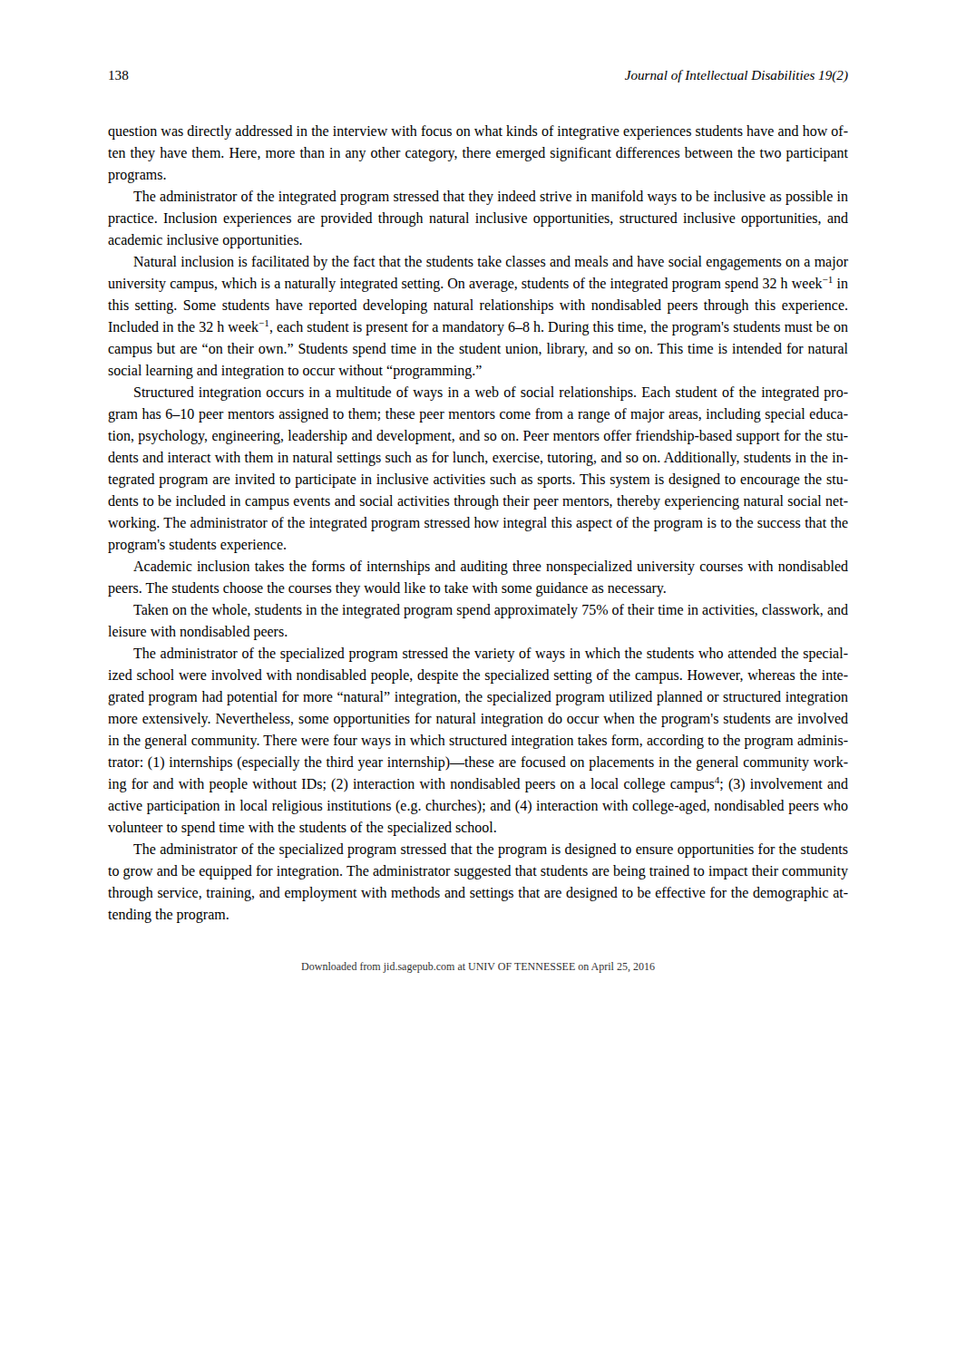138 Journal of Intellectual Disabilities 19(2)
question was directly addressed in the interview with focus on what kinds of integrative experiences students have and how often they have them. Here, more than in any other category, there emerged significant differences between the two participant programs.
The administrator of the integrated program stressed that they indeed strive in manifold ways to be inclusive as possible in practice. Inclusion experiences are provided through natural inclusive opportunities, structured inclusive opportunities, and academic inclusive opportunities.
Natural inclusion is facilitated by the fact that the students take classes and meals and have social engagements on a major university campus, which is a naturally integrated setting. On average, students of the integrated program spend 32 h week−1 in this setting. Some students have reported developing natural relationships with nondisabled peers through this experience. Included in the 32 h week−1, each student is present for a mandatory 6–8 h. During this time, the program's students must be on campus but are “on their own.” Students spend time in the student union, library, and so on. This time is intended for natural social learning and integration to occur without “programming.”
Structured integration occurs in a multitude of ways in a web of social relationships. Each student of the integrated program has 6–10 peer mentors assigned to them; these peer mentors come from a range of major areas, including special education, psychology, engineering, leadership and development, and so on. Peer mentors offer friendship-based support for the students and interact with them in natural settings such as for lunch, exercise, tutoring, and so on. Additionally, students in the integrated program are invited to participate in inclusive activities such as sports. This system is designed to encourage the students to be included in campus events and social activities through their peer mentors, thereby experiencing natural social networking. The administrator of the integrated program stressed how integral this aspect of the program is to the success that the program's students experience.
Academic inclusion takes the forms of internships and auditing three nonspecialized university courses with nondisabled peers. The students choose the courses they would like to take with some guidance as necessary.
Taken on the whole, students in the integrated program spend approximately 75% of their time in activities, classwork, and leisure with nondisabled peers.
The administrator of the specialized program stressed the variety of ways in which the students who attended the specialized school were involved with nondisabled people, despite the specialized setting of the campus. However, whereas the integrated program had potential for more “natural” integration, the specialized program utilized planned or structured integration more extensively. Nevertheless, some opportunities for natural integration do occur when the program's students are involved in the general community. There were four ways in which structured integration takes form, according to the program administrator: (1) internships (especially the third year internship)—these are focused on placements in the general community working for and with people without IDs; (2) interaction with nondisabled peers on a local college campus4; (3) involvement and active participation in local religious institutions (e.g. churches); and (4) interaction with college-aged, nondisabled peers who volunteer to spend time with the students of the specialized school.
The administrator of the specialized program stressed that the program is designed to ensure opportunities for the students to grow and be equipped for integration. The administrator suggested that students are being trained to impact their community through service, training, and employment with methods and settings that are designed to be effective for the demographic attending the program.
Downloaded from jid.sagepub.com at UNIV OF TENNESSEE on April 25, 2016